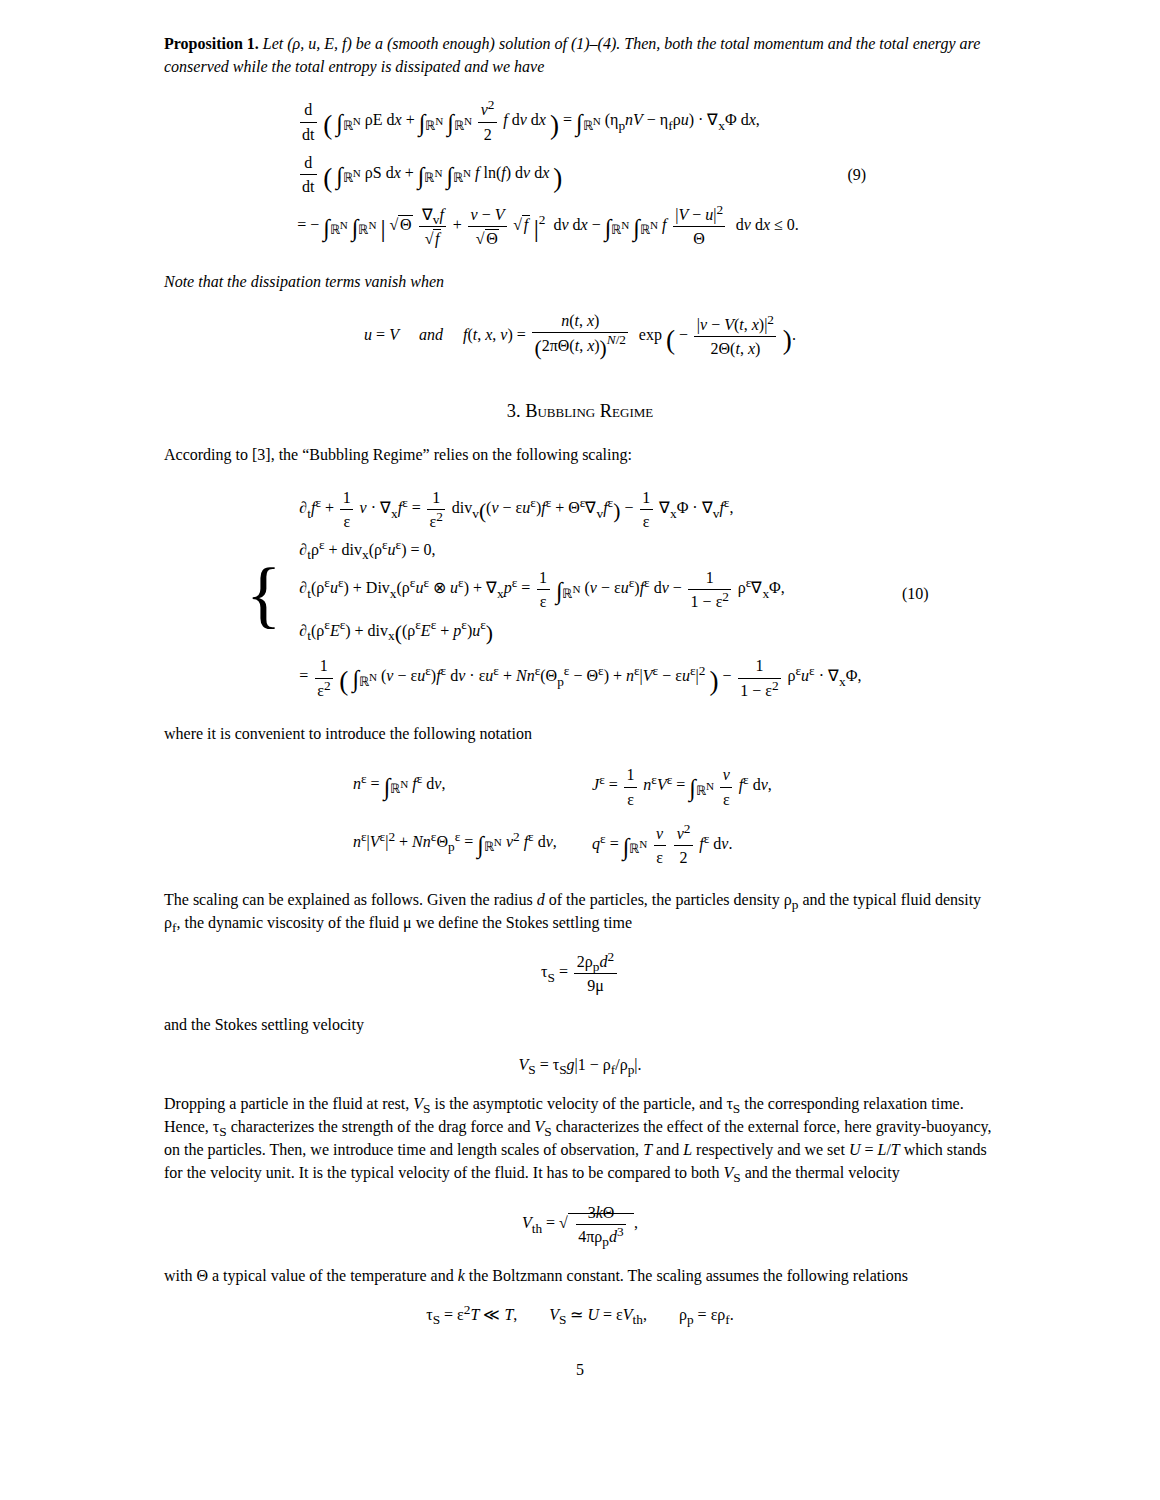Proposition 1. Let (ρ, u, E, f) be a (smooth enough) solution of (1)–(4). Then, both the total momentum and the total energy are conserved while the total entropy is dissipated and we have
| d dt ( ∫ ℝ N ρE d x + ∫ ℝ N ∫ ℝ N v 2 2 f d v d x ) = ∫ ℝ N (η p nV − η f ρ u ) · ∇ x Φ d x , |
| d dt ( ∫ ℝ N ρS d x + ∫ ℝ N ∫ ℝ N f ln( f ) d v d x ) |
| = − ∫ ℝ N ∫ ℝ N / √ Θ ∇ v f √ f + v − V √ Θ √ f / 2 d v d x − ∫ ℝ N ∫ ℝ N f / V − u / 2 Θ d v d x ≤ 0. |
(9)
Note that the dissipation terms vanish when
u = V and f(t, x, v) = n(t, x) (2πΘ(t, x))N/2 exp ( − |v − V(t, x)|2 2Θ(t, x) ).
3. Bubbling Regime
According to [3], the “Bubbling Regime” relies on the following scaling:
| { | ∂ t f ε + 1 ε v · ∇ x f ε = 1 ε 2 div v ( ( v − ε u ε ) f ε + Θ ε ∇ v f ε ) − 1 ε ∇ x Φ · ∇ v f ε , |
| ∂ t ρ ε + div x (ρ ε u ε ) = 0, |
| ∂ t (ρ ε u ε ) + Div x (ρ ε u ε ⊗ u ε ) + ∇ x p ε = 1 ε ∫ ℝ N ( v − ε u ε ) f ε d v − 1 1 − ε 2 ρ ε ∇ x Φ, |
| ∂ t (ρ ε E ε ) + div x ( (ρ ε E ε + p ε ) u ε ) |
| = 1 ε 2 ( ∫ ℝ N ( v − ε u ε ) f ε d v · ε u ε + Nn ε (Θ p ε − Θ ε ) + n ε / V ε − ε u ε / 2 ) − 1 1 − ε 2 ρ ε u ε · ∇ x Φ, |
(10)
where it is convenient to introduce the following notation
| n ε = ∫ ℝ N f ε d v , | J ε = 1 ε n ε V ε = ∫ ℝ N v ε f ε d v , |
| n ε / V ε / 2 + Nn ε Θ p ε = ∫ ℝ N v 2 f ε d v , | q ε = ∫ ℝ N v ε v 2 2 f ε d v . |
The scaling can be explained as follows. Given the radius d of the particles, the particles density ρp and the typical fluid density ρf, the dynamic viscosity of the fluid μ we define the Stokes settling time
τS = 2ρpd2 9μ
and the Stokes settling velocity
VS = τSg|1 − ρf/ρp|.
Dropping a particle in the fluid at rest, VS is the asymptotic velocity of the particle, and τS the corresponding relaxation time. Hence, τS characterizes the strength of the drag force and VS characterizes the effect of the external force, here gravity-buoyancy, on the particles. Then, we introduce time and length scales of observation, T and L respectively and we set U = L/T which stands for the velocity unit. It is the typical velocity of the fluid. It has to be compared to both VS and the thermal velocity
Vth = √ 3k Θ 4πρpd3 ,
with Θ a typical value of the temperature and k the Boltzmann constant. The scaling assumes the following relations
τS = ε2T ≪ T, VS ≃ U = εVth, ρp = ερf.
5